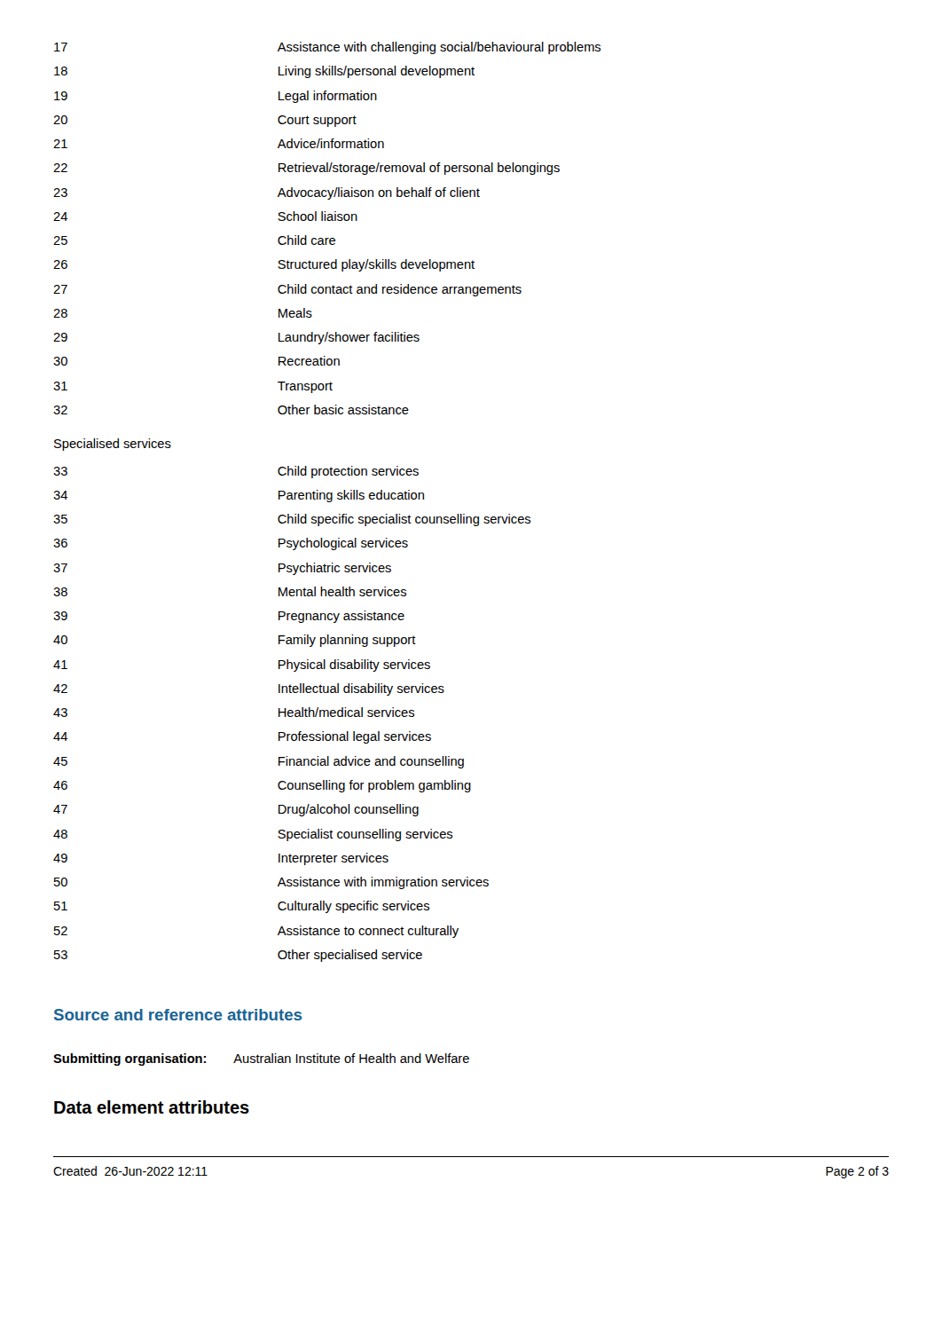| 17 | Assistance with challenging social/behavioural problems |
| 18 | Living skills/personal development |
| 19 | Legal information |
| 20 | Court support |
| 21 | Advice/information |
| 22 | Retrieval/storage/removal of personal belongings |
| 23 | Advocacy/liaison on behalf of client |
| 24 | School liaison |
| 25 | Child care |
| 26 | Structured play/skills development |
| 27 | Child contact and residence arrangements |
| 28 | Meals |
| 29 | Laundry/shower facilities |
| 30 | Recreation |
| 31 | Transport |
| 32 | Other basic assistance |
| Specialised services | |
| 33 | Child protection services |
| 34 | Parenting skills education |
| 35 | Child specific specialist counselling services |
| 36 | Psychological services |
| 37 | Psychiatric services |
| 38 | Mental health services |
| 39 | Pregnancy assistance |
| 40 | Family planning support |
| 41 | Physical disability services |
| 42 | Intellectual disability services |
| 43 | Health/medical services |
| 44 | Professional legal services |
| 45 | Financial advice and counselling |
| 46 | Counselling for problem gambling |
| 47 | Drug/alcohol counselling |
| 48 | Specialist counselling services |
| 49 | Interpreter services |
| 50 | Assistance with immigration services |
| 51 | Culturally specific services |
| 52 | Assistance to connect culturally |
| 53 | Other specialised service |
Source and reference attributes
Submitting organisation: Australian Institute of Health and Welfare
Data element attributes
Created 26-Jun-2022 12:11 Page 2 of 3